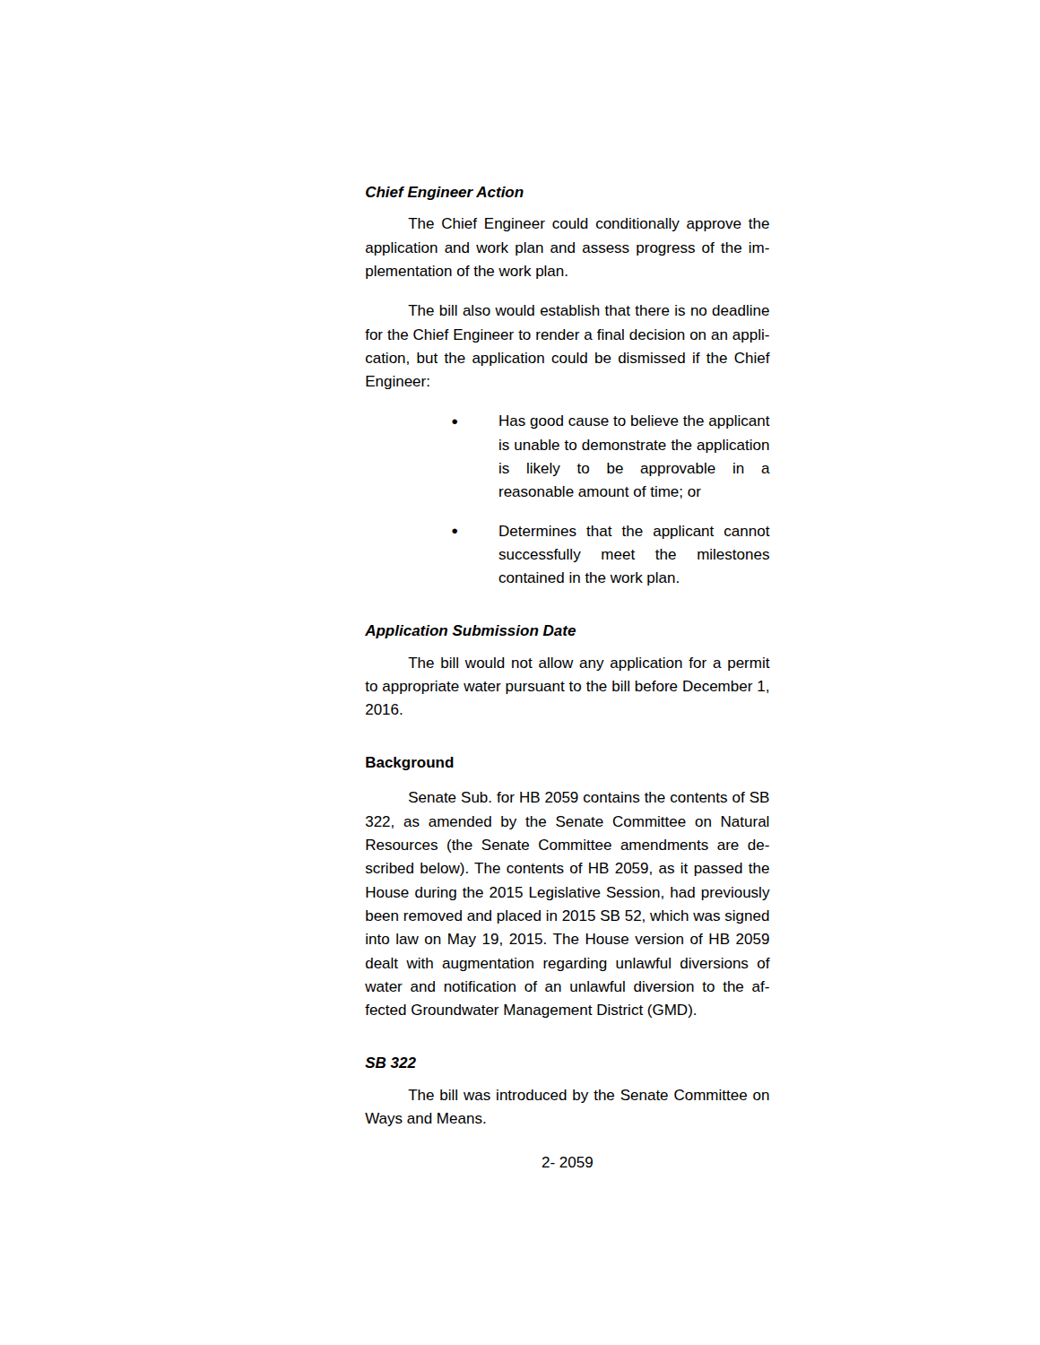Chief Engineer Action
The Chief Engineer could conditionally approve the application and work plan and assess progress of the implementation of the work plan.
The bill also would establish that there is no deadline for the Chief Engineer to render a final decision on an application, but the application could be dismissed if the Chief Engineer:
Has good cause to believe the applicant is unable to demonstrate the application is likely to be approvable in a reasonable amount of time; or
Determines that the applicant cannot successfully meet the milestones contained in the work plan.
Application Submission Date
The bill would not allow any application for a permit to appropriate water pursuant to the bill before December 1, 2016.
Background
Senate Sub. for HB 2059 contains the contents of SB 322, as amended by the Senate Committee on Natural Resources (the Senate Committee amendments are described below). The contents of HB 2059, as it passed the House during the 2015 Legislative Session, had previously been removed and placed in 2015 SB 52, which was signed into law on May 19, 2015. The House version of HB 2059 dealt with augmentation regarding unlawful diversions of water and notification of an unlawful diversion to the affected Groundwater Management District (GMD).
SB 322
The bill was introduced by the Senate Committee on Ways and Means.
2- 2059